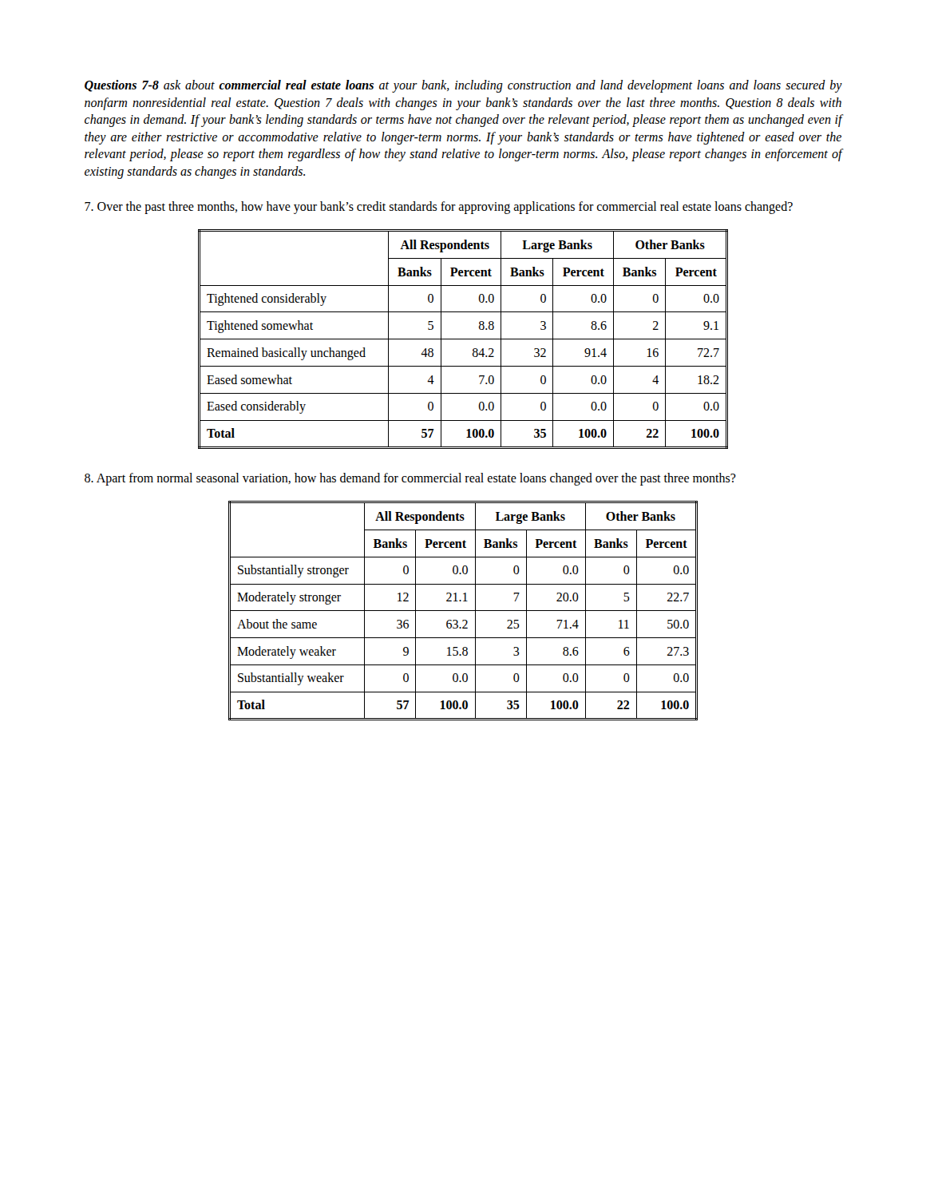Questions 7-8 ask about commercial real estate loans at your bank, including construction and land development loans and loans secured by nonfarm nonresidential real estate. Question 7 deals with changes in your bank’s standards over the last three months. Question 8 deals with changes in demand. If your bank’s lending standards or terms have not changed over the relevant period, please report them as unchanged even if they are either restrictive or accommodative relative to longer-term norms. If your bank’s standards or terms have tightened or eased over the relevant period, please so report them regardless of how they stand relative to longer-term norms. Also, please report changes in enforcement of existing standards as changes in standards.
7. Over the past three months, how have your bank’s credit standards for approving applications for commercial real estate loans changed?
| | All Respondents | Large Banks | Other Banks |
| --- | --- | --- | --- |
| Banks | Percent | Banks | Percent | Banks | Percent |
| Tightened considerably | 0 | 0.0 | 0 | 0.0 | 0 | 0.0 |
| Tightened somewhat | 5 | 8.8 | 3 | 8.6 | 2 | 9.1 |
| Remained basically unchanged | 48 | 84.2 | 32 | 91.4 | 16 | 72.7 |
| Eased somewhat | 4 | 7.0 | 0 | 0.0 | 4 | 18.2 |
| Eased considerably | 0 | 0.0 | 0 | 0.0 | 0 | 0.0 |
| Total | 57 | 100.0 | 35 | 100.0 | 22 | 100.0 |
8. Apart from normal seasonal variation, how has demand for commercial real estate loans changed over the past three months?
| | All Respondents | Large Banks | Other Banks |
| --- | --- | --- | --- |
| Banks | Percent | Banks | Percent | Banks | Percent |
| Substantially stronger | 0 | 0.0 | 0 | 0.0 | 0 | 0.0 |
| Moderately stronger | 12 | 21.1 | 7 | 20.0 | 5 | 22.7 |
| About the same | 36 | 63.2 | 25 | 71.4 | 11 | 50.0 |
| Moderately weaker | 9 | 15.8 | 3 | 8.6 | 6 | 27.3 |
| Substantially weaker | 0 | 0.0 | 0 | 0.0 | 0 | 0.0 |
| Total | 57 | 100.0 | 35 | 100.0 | 22 | 100.0 |